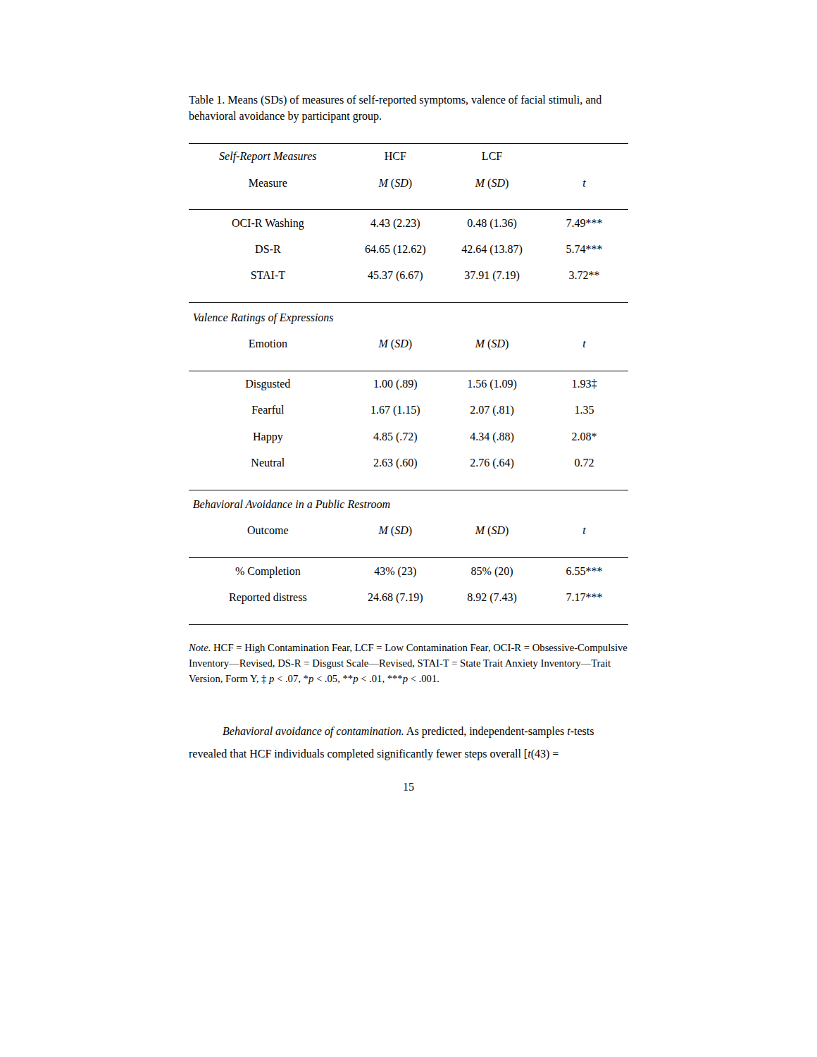Table 1. Means (SDs) of measures of self-reported symptoms, valence of facial stimuli, and behavioral avoidance by participant group.
| Self-Report Measures | HCF | LCF | |
| Measure | M ( SD ) | M ( SD ) | t |
| OCI-R Washing | 4.43 (2.23) | 0.48 (1.36) | 7.49*** |
| DS-R | 64.65 (12.62) | 42.64 (13.87) | 5.74*** |
| STAI-T | 45.37 (6.67) | 37.91 (7.19) | 3.72** |
| Valence Ratings of Expressions |
| Emotion | M ( SD ) | M ( SD ) | t |
| Disgusted | 1.00 (.89) | 1.56 (1.09) | 1.93‡ |
| Fearful | 1.67 (1.15) | 2.07 (.81) | 1.35 |
| Happy | 4.85 (.72) | 4.34 (.88) | 2.08* |
| Neutral | 2.63 (.60) | 2.76 (.64) | 0.72 |
| Behavioral Avoidance in a Public Restroom |
| Outcome | M ( SD ) | M ( SD ) | t |
| % Completion | 43% (23) | 85% (20) | 6.55*** |
| Reported distress | 24.68 (7.19) | 8.92 (7.43) | 7.17*** |
Note. HCF = High Contamination Fear, LCF = Low Contamination Fear, OCI-R = Obsessive-Compulsive Inventory—Revised, DS-R = Disgust Scale—Revised, STAI-T = State Trait Anxiety Inventory—Trait Version, Form Y, ‡ p < .07, *p < .05, **p < .01, ***p < .001.
Behavioral avoidance of contamination. As predicted, independent-samples t-tests revealed that HCF individuals completed significantly fewer steps overall [t(43) =
15